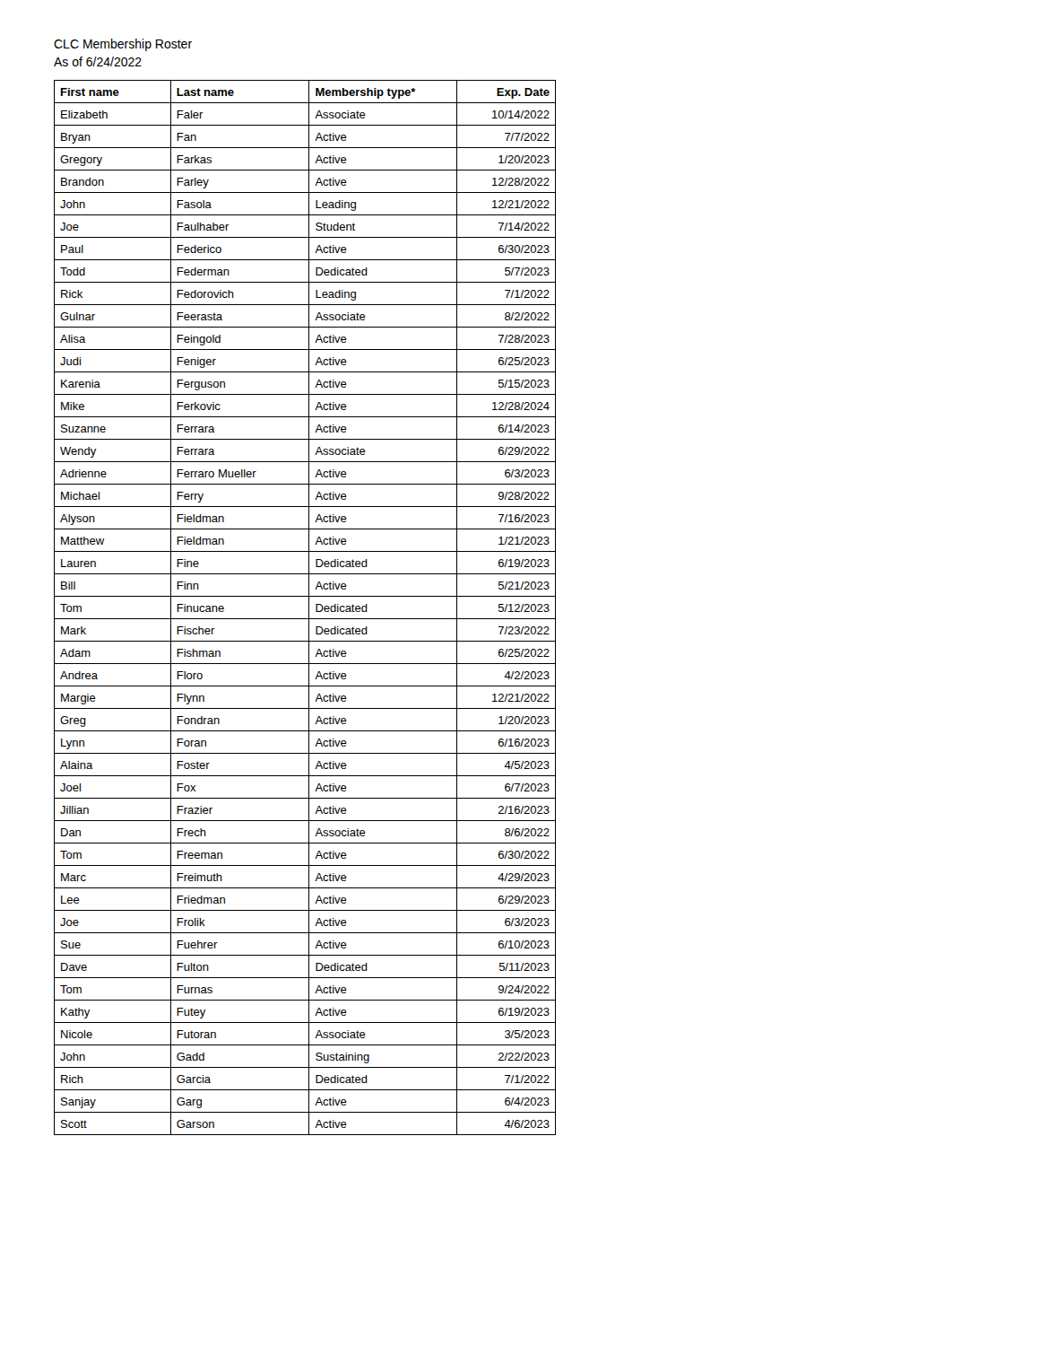CLC Membership Roster
As of 6/24/2022
| First name | Last name | Membership type* | Exp. Date |
| --- | --- | --- | --- |
| Elizabeth | Faler | Associate | 10/14/2022 |
| Bryan | Fan | Active | 7/7/2022 |
| Gregory | Farkas | Active | 1/20/2023 |
| Brandon | Farley | Active | 12/28/2022 |
| John | Fasola | Leading | 12/21/2022 |
| Joe | Faulhaber | Student | 7/14/2022 |
| Paul | Federico | Active | 6/30/2023 |
| Todd | Federman | Dedicated | 5/7/2023 |
| Rick | Fedorovich | Leading | 7/1/2022 |
| Gulnar | Feerasta | Associate | 8/2/2022 |
| Alisa | Feingold | Active | 7/28/2023 |
| Judi | Feniger | Active | 6/25/2023 |
| Karenia | Ferguson | Active | 5/15/2023 |
| Mike | Ferkovic | Active | 12/28/2024 |
| Suzanne | Ferrara | Active | 6/14/2023 |
| Wendy | Ferrara | Associate | 6/29/2022 |
| Adrienne | Ferraro Mueller | Active | 6/3/2023 |
| Michael | Ferry | Active | 9/28/2022 |
| Alyson | Fieldman | Active | 7/16/2023 |
| Matthew | Fieldman | Active | 1/21/2023 |
| Lauren | Fine | Dedicated | 6/19/2023 |
| Bill | Finn | Active | 5/21/2023 |
| Tom | Finucane | Dedicated | 5/12/2023 |
| Mark | Fischer | Dedicated | 7/23/2022 |
| Adam | Fishman | Active | 6/25/2022 |
| Andrea | Floro | Active | 4/2/2023 |
| Margie | Flynn | Active | 12/21/2022 |
| Greg | Fondran | Active | 1/20/2023 |
| Lynn | Foran | Active | 6/16/2023 |
| Alaina | Foster | Active | 4/5/2023 |
| Joel | Fox | Active | 6/7/2023 |
| Jillian | Frazier | Active | 2/16/2023 |
| Dan | Frech | Associate | 8/6/2022 |
| Tom | Freeman | Active | 6/30/2022 |
| Marc | Freimuth | Active | 4/29/2023 |
| Lee | Friedman | Active | 6/29/2023 |
| Joe | Frolik | Active | 6/3/2023 |
| Sue | Fuehrer | Active | 6/10/2023 |
| Dave | Fulton | Dedicated | 5/11/2023 |
| Tom | Furnas | Active | 9/24/2022 |
| Kathy | Futey | Active | 6/19/2023 |
| Nicole | Futoran | Associate | 3/5/2023 |
| John | Gadd | Sustaining | 2/22/2023 |
| Rich | Garcia | Dedicated | 7/1/2022 |
| Sanjay | Garg | Active | 6/4/2023 |
| Scott | Garson | Active | 4/6/2023 |